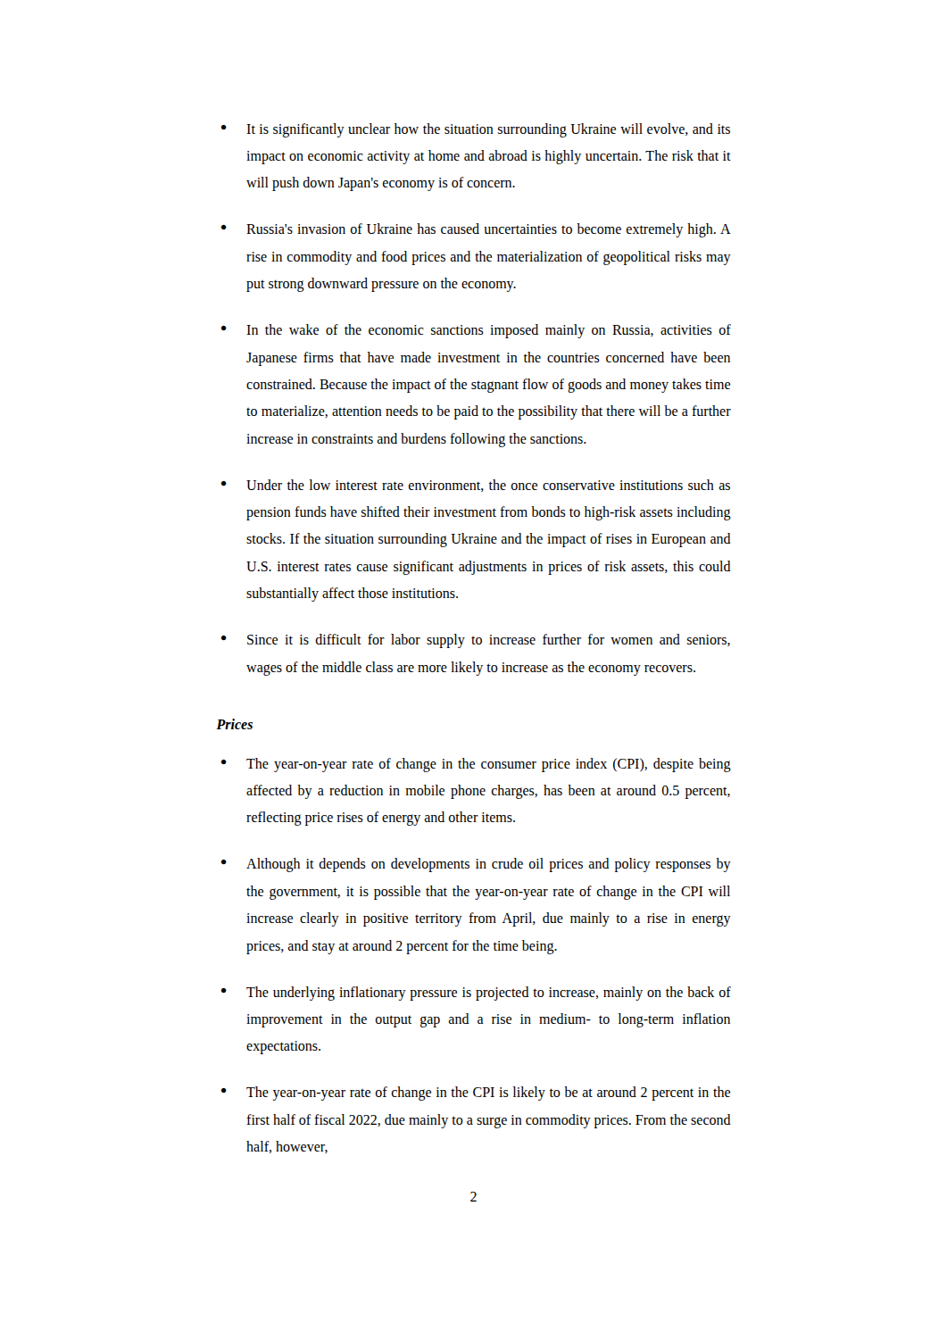It is significantly unclear how the situation surrounding Ukraine will evolve, and its impact on economic activity at home and abroad is highly uncertain. The risk that it will push down Japan's economy is of concern.
Russia's invasion of Ukraine has caused uncertainties to become extremely high. A rise in commodity and food prices and the materialization of geopolitical risks may put strong downward pressure on the economy.
In the wake of the economic sanctions imposed mainly on Russia, activities of Japanese firms that have made investment in the countries concerned have been constrained. Because the impact of the stagnant flow of goods and money takes time to materialize, attention needs to be paid to the possibility that there will be a further increase in constraints and burdens following the sanctions.
Under the low interest rate environment, the once conservative institutions such as pension funds have shifted their investment from bonds to high-risk assets including stocks. If the situation surrounding Ukraine and the impact of rises in European and U.S. interest rates cause significant adjustments in prices of risk assets, this could substantially affect those institutions.
Since it is difficult for labor supply to increase further for women and seniors, wages of the middle class are more likely to increase as the economy recovers.
Prices
The year-on-year rate of change in the consumer price index (CPI), despite being affected by a reduction in mobile phone charges, has been at around 0.5 percent, reflecting price rises of energy and other items.
Although it depends on developments in crude oil prices and policy responses by the government, it is possible that the year-on-year rate of change in the CPI will increase clearly in positive territory from April, due mainly to a rise in energy prices, and stay at around 2 percent for the time being.
The underlying inflationary pressure is projected to increase, mainly on the back of improvement in the output gap and a rise in medium- to long-term inflation expectations.
The year-on-year rate of change in the CPI is likely to be at around 2 percent in the first half of fiscal 2022, due mainly to a surge in commodity prices. From the second half, however,
2